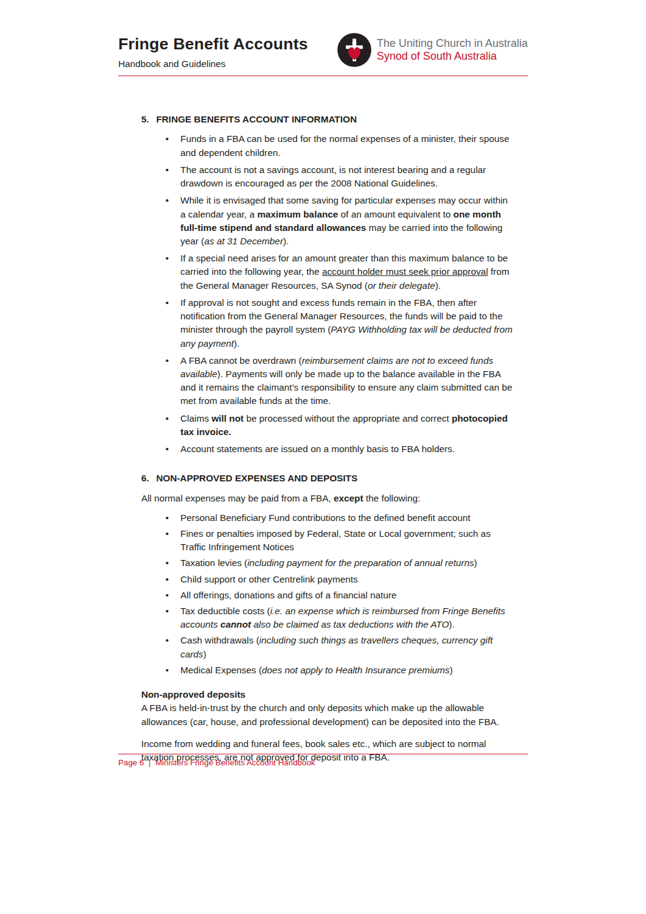Fringe Benefit Accounts
Handbook and Guidelines
The Uniting Church in Australia
Synod of South Australia
5. FRINGE BENEFITS ACCOUNT INFORMATION
Funds in a FBA can be used for the normal expenses of a minister, their spouse and dependent children.
The account is not a savings account, is not interest bearing and a regular drawdown is encouraged as per the 2008 National Guidelines.
While it is envisaged that some saving for particular expenses may occur within a calendar year, a maximum balance of an amount equivalent to one month full-time stipend and standard allowances may be carried into the following year (as at 31 December).
If a special need arises for an amount greater than this maximum balance to be carried into the following year, the account holder must seek prior approval from the General Manager Resources, SA Synod (or their delegate).
If approval is not sought and excess funds remain in the FBA, then after notification from the General Manager Resources, the funds will be paid to the minister through the payroll system (PAYG Withholding tax will be deducted from any payment).
A FBA cannot be overdrawn (reimbursement claims are not to exceed funds available). Payments will only be made up to the balance available in the FBA and it remains the claimant’s responsibility to ensure any claim submitted can be met from available funds at the time.
Claims will not be processed without the appropriate and correct photocopied tax invoice.
Account statements are issued on a monthly basis to FBA holders.
6. NON-APPROVED EXPENSES AND DEPOSITS
All normal expenses may be paid from a FBA, except the following:
Personal Beneficiary Fund contributions to the defined benefit account
Fines or penalties imposed by Federal, State or Local government; such as Traffic Infringement Notices
Taxation levies (including payment for the preparation of annual returns)
Child support or other Centrelink payments
All offerings, donations and gifts of a financial nature
Tax deductible costs (i.e. an expense which is reimbursed from Fringe Benefits accounts cannot also be claimed as tax deductions with the ATO).
Cash withdrawals (including such things as travellers cheques, currency gift cards)
Medical Expenses (does not apply to Health Insurance premiums)
Non-approved deposits
A FBA is held-in-trust by the church and only deposits which make up the allowable allowances (car, house, and professional development) can be deposited into the FBA.
Income from wedding and funeral fees, book sales etc., which are subject to normal taxation processes, are not approved for deposit into a FBA.
Page 6 | Ministers Fringe Benefits Account Handbook